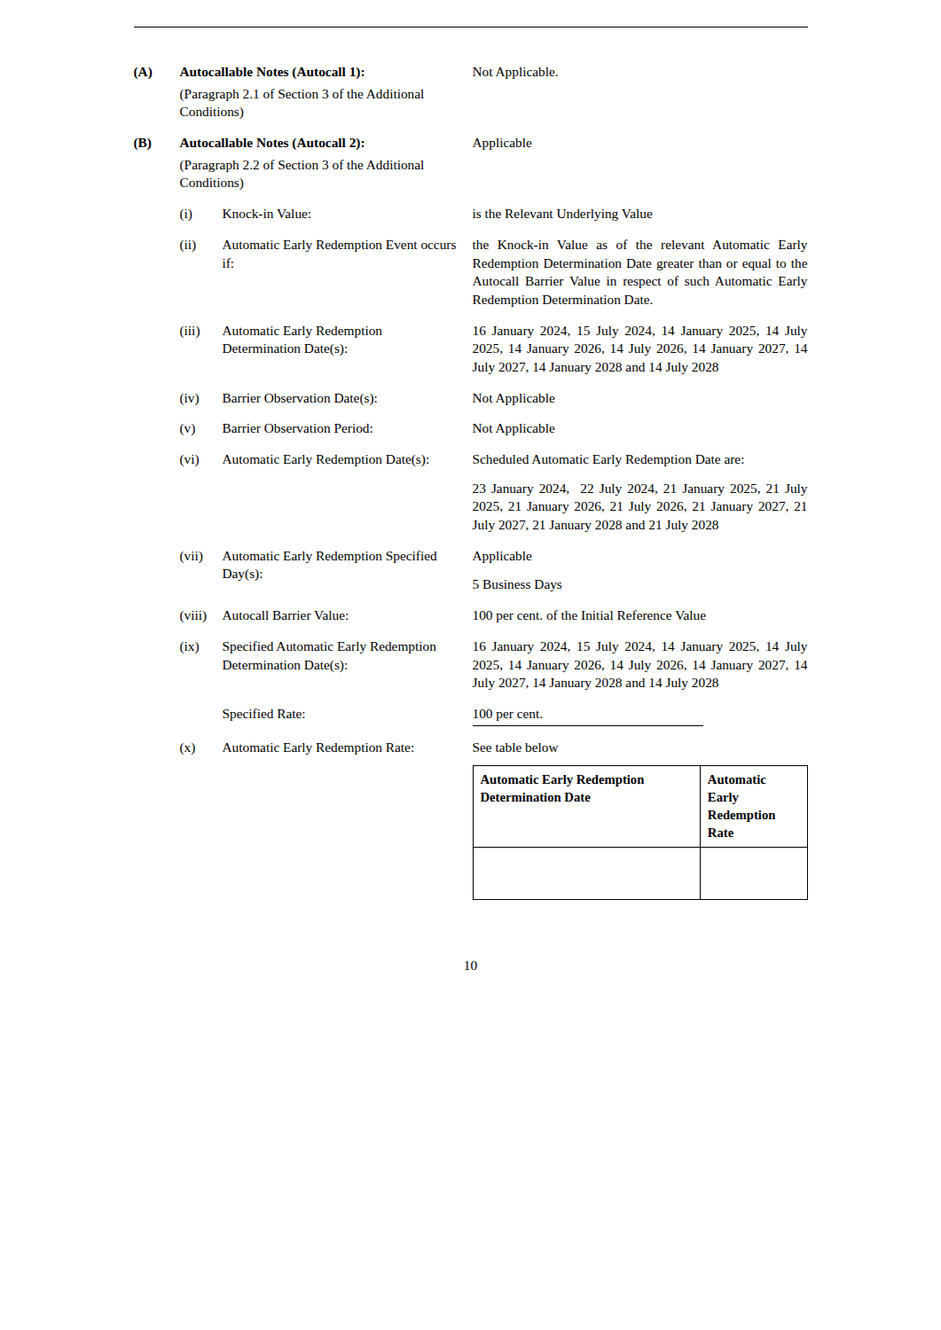| (A) | Autocallable Notes (Autocall 1): (Paragraph 2.1 of Section 3 of the Additional Conditions) | Not Applicable. |
| (B) | Autocallable Notes (Autocall 2): (Paragraph 2.2 of Section 3 of the Additional Conditions) | Applicable |
| | (i) Knock-in Value: | is the Relevant Underlying Value |
| | (ii) Automatic Early Redemption Event occurs if: | the Knock-in Value as of the relevant Automatic Early Redemption Determination Date greater than or equal to the Autocall Barrier Value in respect of such Automatic Early Redemption Determination Date. |
| | (iii) Automatic Early Redemption Determination Date(s): | 16 January 2024, 15 July 2024, 14 January 2025, 14 July 2025, 14 January 2026, 14 July 2026, 14 January 2027, 14 July 2027, 14 January 2028 and 14 July 2028 |
| | (iv) Barrier Observation Date(s): | Not Applicable |
| | (v) Barrier Observation Period: | Not Applicable |
| | (vi) Automatic Early Redemption Date(s): | Scheduled Automatic Early Redemption Date are: 23 January 2024, 22 July 2024, 21 January 2025, 21 July 2025, 21 January 2026, 21 July 2026, 21 January 2027, 21 July 2027, 21 January 2028 and 21 July 2028 |
| | (vii) Automatic Early Redemption Specified Day(s): | Applicable 5 Business Days |
| | (viii) Autocall Barrier Value: | 100 per cent. of the Initial Reference Value |
| | (ix) Specified Automatic Early Redemption Determination Date(s): | 16 January 2024, 15 July 2024, 14 January 2025, 14 July 2025, 14 January 2026, 14 July 2026, 14 January 2027, 14 July 2027, 14 January 2028 and 14 July 2028 |
| | Specified Rate: | 100 per cent. |
| | (x) Automatic Early Redemption Rate: | See table below / Automatic Early Redemption Determination Date / Automatic Early Redemption Rate / / --- / --- / |
10